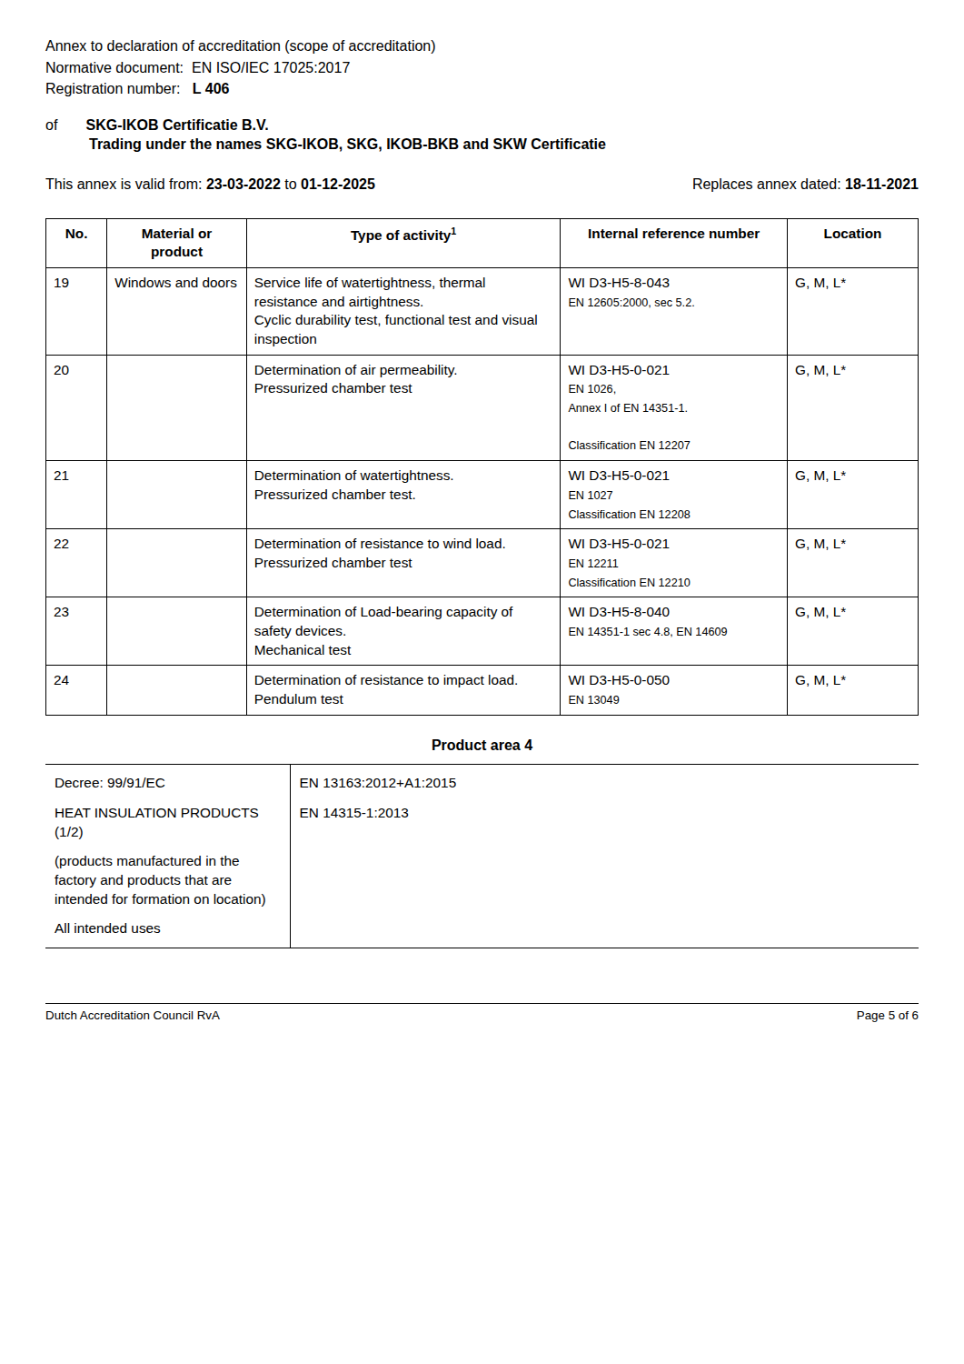Annex to declaration of accreditation (scope of accreditation)
Normative document: EN ISO/IEC 17025:2017
Registration number: L 406
of SKG-IKOB Certificatie B.V.
Trading under the names SKG-IKOB, SKG, IKOB-BKB and SKW Certificatie
This annex is valid from: 23-03-2022 to 01-12-2025
Replaces annex dated: 18-11-2021
| No. | Material or product | Type of activity 1 | Internal reference number | Location |
| --- | --- | --- | --- | --- |
| 19 | Windows and doors | Service life of watertightness, thermal resistance and airtightness. Cyclic durability test, functional test and visual inspection | WI D3-H5-8-043 EN 12605:2000, sec 5.2. | G, M, L* |
| 20 | | Determination of air permeability. Pressurized chamber test | WI D3-H5-0-021 EN 1026, Annex I of EN 14351-1. Classification EN 12207 | G, M, L* |
| 21 | | Determination of watertightness. Pressurized chamber test. | WI D3-H5-0-021 EN 1027 Classification EN 12208 | G, M, L* |
| 22 | | Determination of resistance to wind load. Pressurized chamber test | WI D3-H5-0-021 EN 12211 Classification EN 12210 | G, M, L* |
| 23 | | Determination of Load-bearing capacity of safety devices. Mechanical test | WI D3-H5-8-040 EN 14351-1 sec 4.8, EN 14609 | G, M, L* |
| 24 | | Determination of resistance to impact load. Pendulum test | WI D3-H5-0-050 EN 13049 | G, M, L* |
Product area 4
| Decree: 99/91/EC | EN 13163:2012+A1:2015 |
| HEAT INSULATION PRODUCTS (1/2) | EN 14315-1:2013 |
| (products manufactured in the factory and products that are intended for formation on location) | |
| All intended uses | |
Dutch Accreditation Council RvA
Page 5 of 6